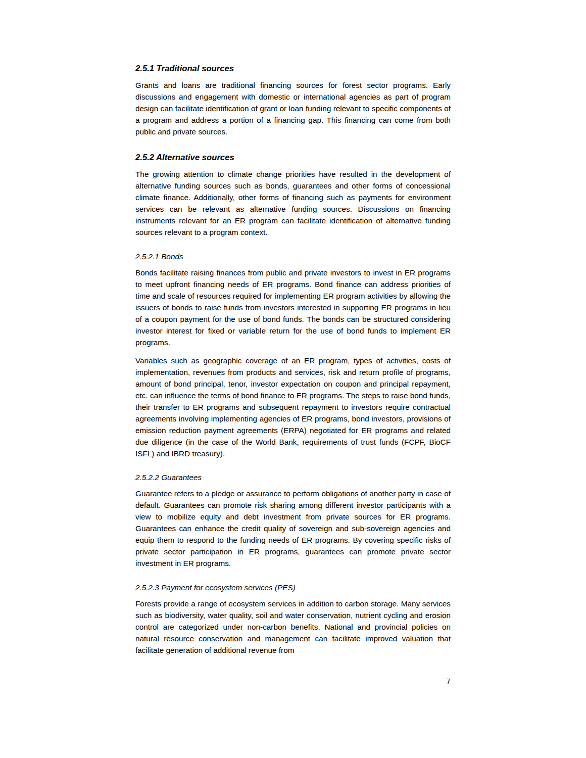2.5.1 Traditional sources
Grants and loans are traditional financing sources for forest sector programs. Early discussions and engagement with domestic or international agencies as part of program design can facilitate identification of grant or loan funding relevant to specific components of a program and address a portion of a financing gap. This financing can come from both public and private sources.
2.5.2 Alternative sources
The growing attention to climate change priorities have resulted in the development of alternative funding sources such as bonds, guarantees and other forms of concessional climate finance. Additionally, other forms of financing such as payments for environment services can be relevant as alternative funding sources. Discussions on financing instruments relevant for an ER program can facilitate identification of alternative funding sources relevant to a program context.
2.5.2.1 Bonds
Bonds facilitate raising finances from public and private investors to invest in ER programs to meet upfront financing needs of ER programs. Bond finance can address priorities of time and scale of resources required for implementing ER program activities by allowing the issuers of bonds to raise funds from investors interested in supporting ER programs in lieu of a coupon payment for the use of bond funds. The bonds can be structured considering investor interest for fixed or variable return for the use of bond funds to implement ER programs.
Variables such as geographic coverage of an ER program, types of activities, costs of implementation, revenues from products and services, risk and return profile of programs, amount of bond principal, tenor, investor expectation on coupon and principal repayment, etc. can influence the terms of bond finance to ER programs. The steps to raise bond funds, their transfer to ER programs and subsequent repayment to investors require contractual agreements involving implementing agencies of ER programs, bond investors, provisions of emission reduction payment agreements (ERPA) negotiated for ER programs and related due diligence (in the case of the World Bank, requirements of trust funds (FCPF, BioCF ISFL) and IBRD treasury).
2.5.2.2 Guarantees
Guarantee refers to a pledge or assurance to perform obligations of another party in case of default. Guarantees can promote risk sharing among different investor participants with a view to mobilize equity and debt investment from private sources for ER programs. Guarantees can enhance the credit quality of sovereign and sub-sovereign agencies and equip them to respond to the funding needs of ER programs. By covering specific risks of private sector participation in ER programs, guarantees can promote private sector investment in ER programs.
2.5.2.3 Payment for ecosystem services (PES)
Forests provide a range of ecosystem services in addition to carbon storage. Many services such as biodiversity, water quality, soil and water conservation, nutrient cycling and erosion control are categorized under non-carbon benefits. National and provincial policies on natural resource conservation and management can facilitate improved valuation that facilitate generation of additional revenue from
7